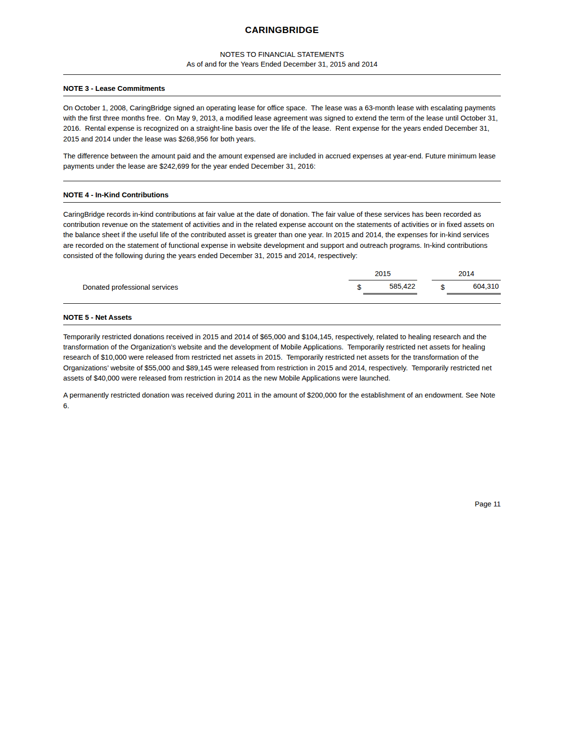CARINGBRIDGE
NOTES TO FINANCIAL STATEMENTS
As of and for the Years Ended December 31, 2015 and 2014
NOTE 3 - Lease Commitments
On October 1, 2008, CaringBridge signed an operating lease for office space. The lease was a 63-month lease with escalating payments with the first three months free. On May 9, 2013, a modified lease agreement was signed to extend the term of the lease until October 31, 2016. Rental expense is recognized on a straight-line basis over the life of the lease. Rent expense for the years ended December 31, 2015 and 2014 under the lease was $268,956 for both years.
The difference between the amount paid and the amount expensed are included in accrued expenses at year-end. Future minimum lease payments under the lease are $242,699 for the year ended December 31, 2016:
NOTE 4 - In-Kind Contributions
CaringBridge records in-kind contributions at fair value at the date of donation. The fair value of these services has been recorded as contribution revenue on the statement of activities and in the related expense account on the statements of activities or in fixed assets on the balance sheet if the useful life of the contributed asset is greater than one year. In 2015 and 2014, the expenses for in-kind services are recorded on the statement of functional expense in website development and support and outreach programs. In-kind contributions consisted of the following during the years ended December 31, 2015 and 2014, respectively:
| | | 2015 | | 2014 |
| Donated professional services | | $ | 585,422 | | $ | 604,310 |
NOTE 5 - Net Assets
Temporarily restricted donations received in 2015 and 2014 of $65,000 and $104,145, respectively, related to healing research and the transformation of the Organization’s website and the development of Mobile Applications. Temporarily restricted net assets for healing research of $10,000 were released from restricted net assets in 2015. Temporarily restricted net assets for the transformation of the Organizations’ website of $55,000 and $89,145 were released from restriction in 2015 and 2014, respectively. Temporarily restricted net assets of $40,000 were released from restriction in 2014 as the new Mobile Applications were launched.
A permanently restricted donation was received during 2011 in the amount of $200,000 for the establishment of an endowment. See Note 6.
Page 11